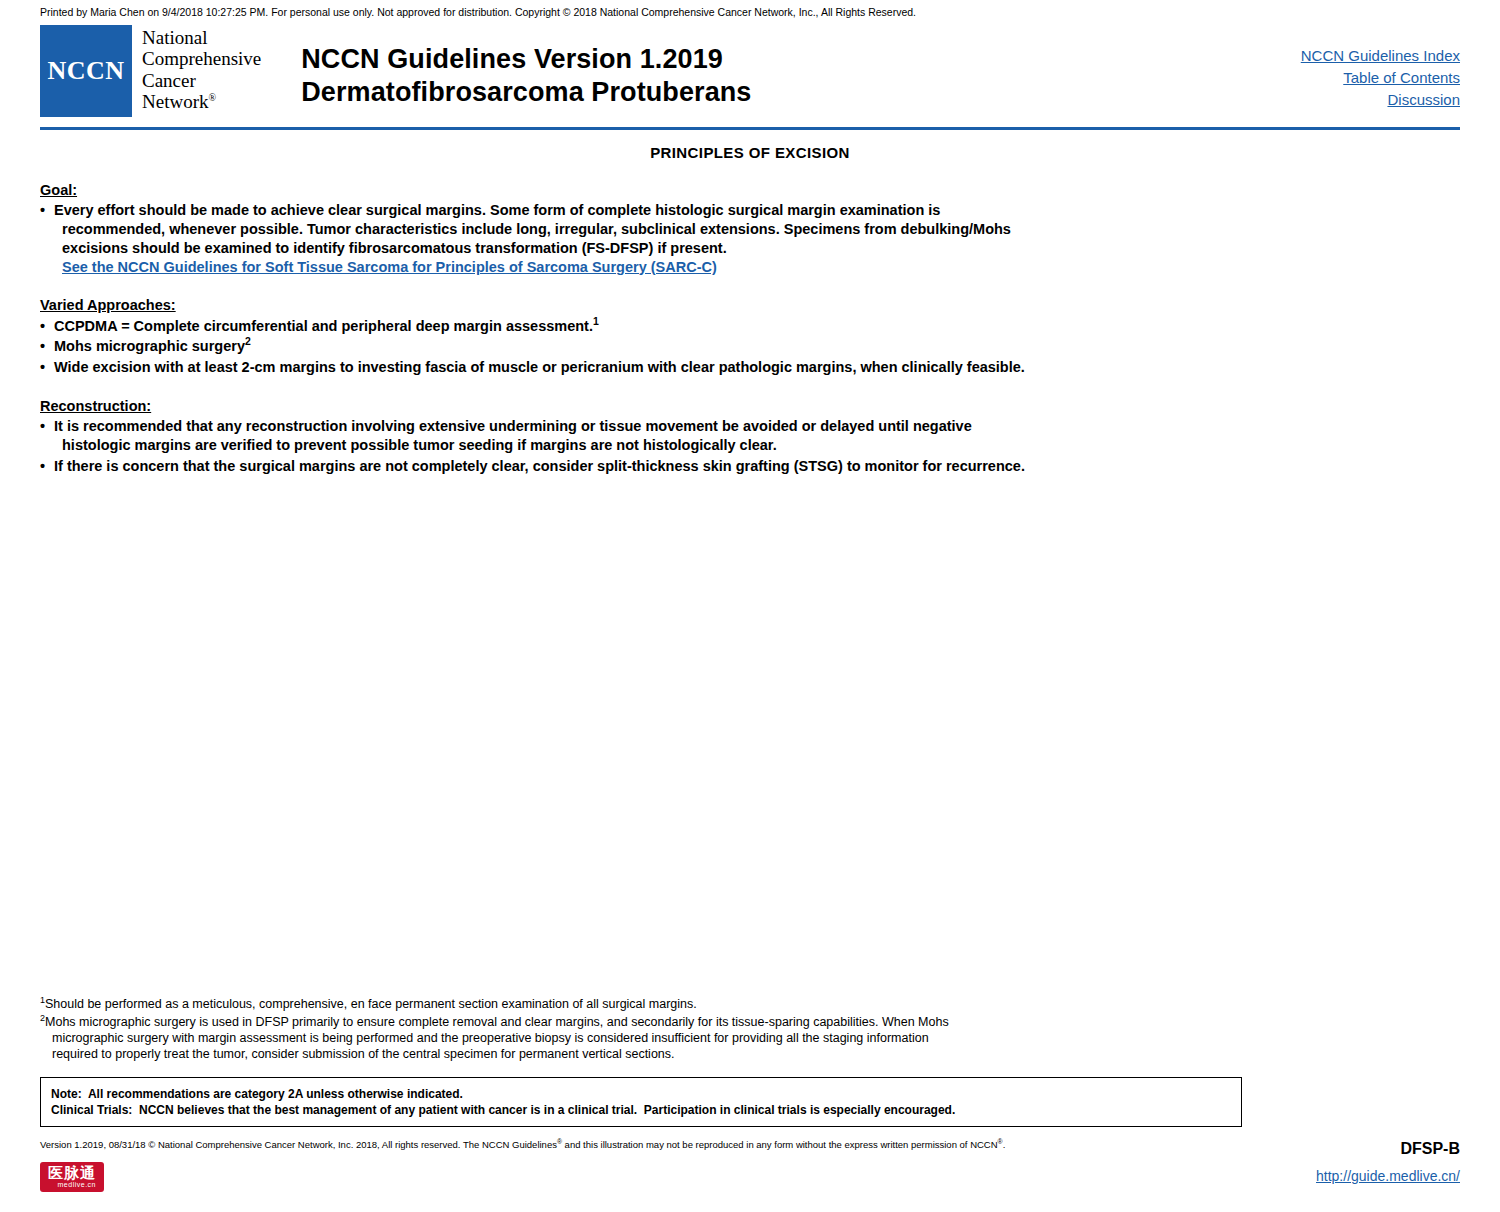Printed by Maria Chen on 9/4/2018 10:27:25 PM. For personal use only. Not approved for distribution. Copyright © 2018 National Comprehensive Cancer Network, Inc., All Rights Reserved.
NCCN
National
Comprehensive
Cancer
Network®
NCCN Guidelines Version 1.2019
Dermatofibrosarcoma Protuberans
NCCN Guidelines Index Table of Contents Discussion
PRINCIPLES OF EXCISION
Goal:
Every effort should be made to achieve clear surgical margins. Some form of complete histologic surgical margin examination is recommended, whenever possible. Tumor characteristics include long, irregular, subclinical extensions. Specimens from debulking/Mohs excisions should be examined to identify fibrosarcomatous transformation (FS-DFSP) if present. See the NCCN Guidelines for Soft Tissue Sarcoma for Principles of Sarcoma Surgery (SARC-C)
Varied Approaches:
CCPDMA = Complete circumferential and peripheral deep margin assessment.1
Mohs micrographic surgery2
Wide excision with at least 2-cm margins to investing fascia of muscle or pericranium with clear pathologic margins, when clinically feasible.
Reconstruction:
It is recommended that any reconstruction involving extensive undermining or tissue movement be avoided or delayed until negative histologic margins are verified to prevent possible tumor seeding if margins are not histologically clear.
If there is concern that the surgical margins are not completely clear, consider split-thickness skin grafting (STSG) to monitor for recurrence.
1Should be performed as a meticulous, comprehensive, en face permanent section examination of all surgical margins.
2Mohs micrographic surgery is used in DFSP primarily to ensure complete removal and clear margins, and secondarily for its tissue-sparing capabilities. When Mohs micrographic surgery with margin assessment is being performed and the preoperative biopsy is considered insufficient for providing all the staging information required to properly treat the tumor, consider submission of the central specimen for permanent vertical sections.
Note: All recommendations are category 2A unless otherwise indicated.
Clinical Trials: NCCN believes that the best management of any patient with cancer is in a clinical trial. Participation in clinical trials is especially encouraged.
Version 1.2019, 08/31/18 © National Comprehensive Cancer Network, Inc. 2018, All rights reserved. The NCCN Guidelines® and this illustration may not be reproduced in any form without the express written permission of NCCN®.
DFSP-B
医脉通medlive.cn
http://guide.medlive.cn/